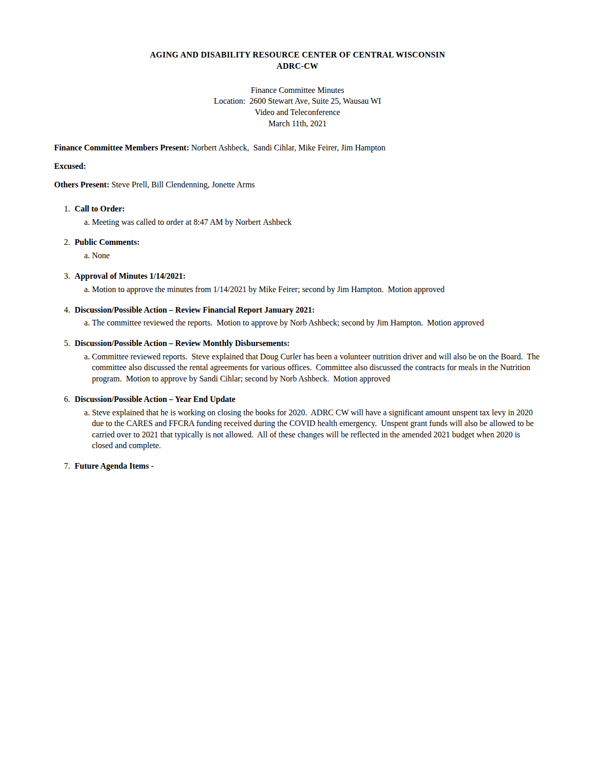AGING AND DISABILITY RESOURCE CENTER OF CENTRAL WISCONSIN
ADRC-CW
Finance Committee Minutes
Location: 2600 Stewart Ave, Suite 25, Wausau WI
Video and Teleconference
March 11th, 2021
Finance Committee Members Present: Norbert Ashbeck, Sandi Cihlar, Mike Feirer, Jim Hampton
Excused:
Others Present: Steve Prell, Bill Clendenning, Jonette Arms
Call to Order:
Meeting was called to order at 8:47 AM by Norbert Ashbeck
Public Comments:
None
Approval of Minutes 1/14/2021:
Motion to approve the minutes from 1/14/2021 by Mike Feirer; second by Jim Hampton. Motion approved
Discussion/Possible Action – Review Financial Report January 2021:
The committee reviewed the reports. Motion to approve by Norb Ashbeck; second by Jim Hampton. Motion approved
Discussion/Possible Action – Review Monthly Disbursements:
Committee reviewed reports. Steve explained that Doug Curler has been a volunteer nutrition driver and will also be on the Board. The committee also discussed the rental agreements for various offices. Committee also discussed the contracts for meals in the Nutrition program. Motion to approve by Sandi Cihlar; second by Norb Ashbeck. Motion approved
Discussion/Possible Action – Year End Update
Steve explained that he is working on closing the books for 2020. ADRC CW will have a significant amount unspent tax levy in 2020 due to the CARES and FFCRA funding received during the COVID health emergency. Unspent grant funds will also be allowed to be carried over to 2021 that typically is not allowed. All of these changes will be reflected in the amended 2021 budget when 2020 is closed and complete.
Future Agenda Items -